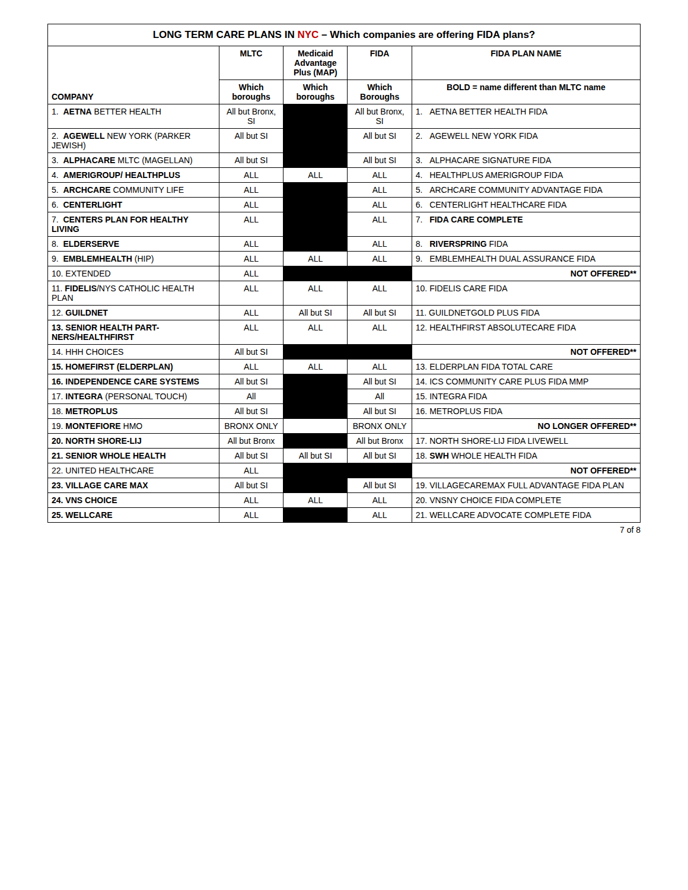LONG TERM CARE PLANS IN NYC – Which companies are offering FIDA plans?
| COMPANY | MLTC | Medicaid Advantage Plus (MAP) | FIDA | FIDA PLAN NAME |
| --- | --- | --- | --- | --- |
| Which boroughs | Which boroughs | Which Boroughs | BOLD = name different than MLTC name |
| 1. AETNA BETTER HEALTH | All but Bronx, SI | | All but Bronx, SI | 1. AETNA BETTER HEALTH FIDA |
| 2. AGEWELL NEW YORK (PARKER JEWISH) | All but SI | | All but SI | 2. AGEWELL NEW YORK FIDA |
| 3. ALPHACARE MLTC (MAGELLAN) | All but SI | | All but SI | 3. ALPHACARE SIGNATURE FIDA |
| 4. AMERIGROUP/ HEALTHPLUS | ALL | ALL | ALL | 4. HEALTHPLUS AMERIGROUP FIDA |
| 5. ARCHCARE COMMUNITY LIFE | ALL | | ALL | 5. ARCHCARE COMMUNITY ADVANTAGE FIDA |
| 6. CENTERLIGHT | ALL | | ALL | 6. CENTERLIGHT HEALTHCARE FIDA |
| 7. CENTERS PLAN FOR HEALTHY LIVING | ALL | | ALL | 7. FIDA CARE COMPLETE |
| 8. ELDERSERVE | ALL | | ALL | 8. RIVERSPRING FIDA |
| 9. EMBLEMHEALTH (HIP) | ALL | ALL | ALL | 9. EMBLEMHEALTH DUAL ASSURANCE FIDA |
| 10. EXTENDED | ALL | | | NOT OFFERED** |
| 11. FIDELIS /NYS CATHOLIC HEALTH PLAN | ALL | ALL | ALL | 10. FIDELIS CARE FIDA |
| 12. GUILDNET | ALL | All but SI | All but SI | 11. GUILDNETGOLD PLUS FIDA |
| 13. SENIOR HEALTH PART-NERS/HEALTHFIRST | ALL | ALL | ALL | 12. HEALTHFIRST ABSOLUTECARE FIDA |
| 14. HHH CHOICES | All but SI | | | NOT OFFERED** |
| 15. HOMEFIRST (ELDERPLAN) | ALL | ALL | ALL | 13. ELDERPLAN FIDA TOTAL CARE |
| 16. INDEPENDENCE CARE SYSTEMS | All but SI | | All but SI | 14. ICS COMMUNITY CARE PLUS FIDA MMP |
| 17. INTEGRA (PERSONAL TOUCH) | All | | All | 15. INTEGRA FIDA |
| 18. METROPLUS | All but SI | | All but SI | 16. METROPLUS FIDA |
| 19. MONTEFIORE HMO | BRONX ONLY | | BRONX ONLY | NO LONGER OFFERED** |
| 20. NORTH SHORE-LIJ | All but Bronx | | All but Bronx | 17. NORTH SHORE-LIJ FIDA LIVEWELL |
| 21. SENIOR WHOLE HEALTH | All but SI | All but SI | All but SI | 18. SWH WHOLE HEALTH FIDA |
| 22. UNITED HEALTHCARE | ALL | | | NOT OFFERED** |
| 23. VILLAGE CARE MAX | All but SI | | All but SI | 19. VILLAGECAREMAX FULL ADVANTAGE FIDA PLAN |
| 24. VNS CHOICE | ALL | ALL | ALL | 20. VNSNY CHOICE FIDA COMPLETE |
| 25. WELLCARE | ALL | | ALL | 21. WELLCARE ADVOCATE COMPLETE FIDA |
7 of 8